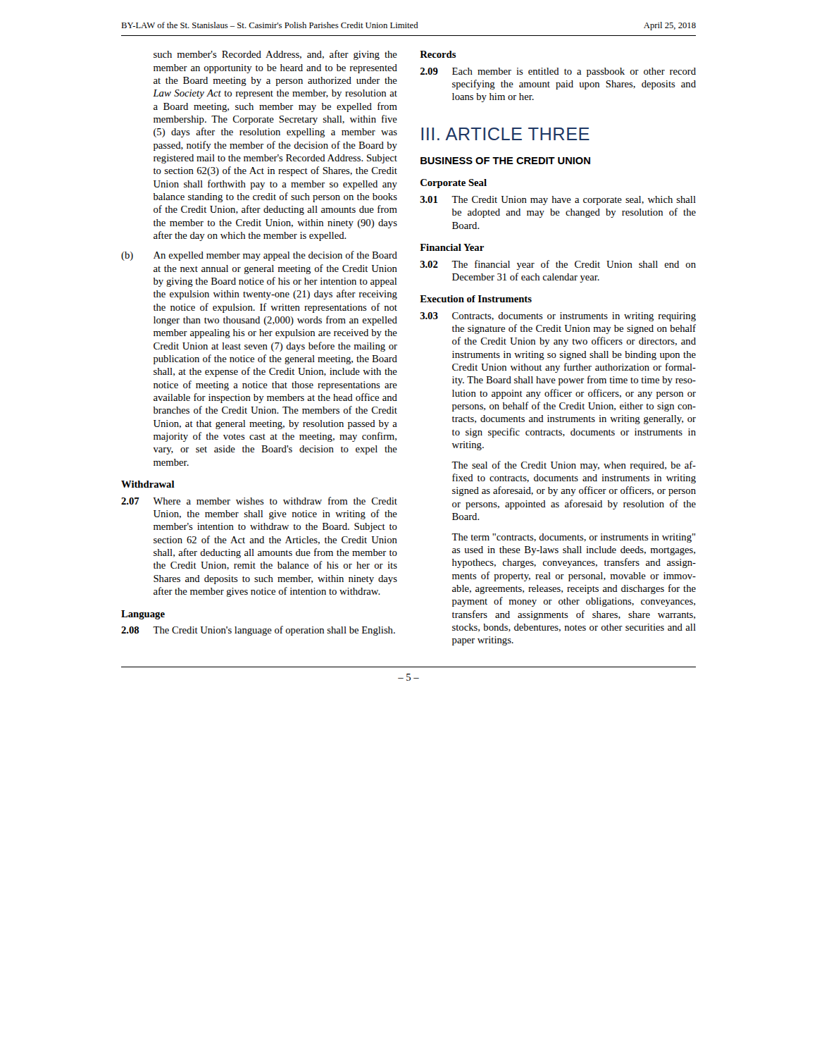BY-LAW of the St. Stanislaus – St. Casimir's Polish Parishes Credit Union Limited April 25, 2018
such member's Recorded Address, and, after giving the member an opportunity to be heard and to be represented at the Board meeting by a person authorized under the Law Society Act to represent the member, by resolution at a Board meeting, such member may be expelled from membership. The Corporate Secretary shall, within five (5) days after the resolution expelling a member was passed, notify the member of the decision of the Board by registered mail to the member's Recorded Address. Subject to section 62(3) of the Act in respect of Shares, the Credit Union shall forthwith pay to a member so expelled any balance standing to the credit of such person on the books of the Credit Union, after deducting all amounts due from the member to the Credit Union, within ninety (90) days after the day on which the member is expelled.
(b)
An expelled member may appeal the decision of the Board at the next annual or general meeting of the Credit Union by giving the Board notice of his or her intention to appeal the expulsion within twenty-one (21) days after receiving the notice of expulsion. If written representations of not longer than two thousand (2,000) words from an expelled member appealing his or her expulsion are received by the Credit Union at least seven (7) days before the mailing or publication of the notice of the general meeting, the Board shall, at the expense of the Credit Union, include with the notice of meeting a notice that those representations are available for inspection by members at the head office and branches of the Credit Union. The members of the Credit Union, at that general meeting, by resolution passed by a majority of the votes cast at the meeting, may confirm, vary, or set aside the Board's decision to expel the member.
Withdrawal
2.07
Where a member wishes to withdraw from the Credit Union, the member shall give notice in writing of the member's intention to withdraw to the Board. Subject to section 62 of the Act and the Articles, the Credit Union shall, after deducting all amounts due from the member to the Credit Union, remit the balance of his or her or its Shares and deposits to such member, within ninety days after the member gives notice of intention to withdraw.
Language
2.08
The Credit Union's language of operation shall be English.
Records
2.09
Each member is entitled to a passbook or other record specifying the amount paid upon Shares, deposits and loans by him or her.
III. ARTICLE THREE
BUSINESS OF THE CREDIT UNION
Corporate Seal
3.01
The Credit Union may have a corporate seal, which shall be adopted and may be changed by resolution of the Board.
Financial Year
3.02
The financial year of the Credit Union shall end on December 31 of each calendar year.
Execution of Instruments
3.03
Contracts, documents or instruments in writing requiring the signature of the Credit Union may be signed on behalf of the Credit Union by any two officers or directors, and instruments in writing so signed shall be binding upon the Credit Union without any further authorization or formality. The Board shall have power from time to time by resolution to appoint any officer or officers, or any person or persons, on behalf of the Credit Union, either to sign contracts, documents and instruments in writing generally, or to sign specific contracts, documents or instruments in writing.
The seal of the Credit Union may, when required, be affixed to contracts, documents and instruments in writing signed as aforesaid, or by any officer or officers, or person or persons, appointed as aforesaid by resolution of the Board.
The term "contracts, documents, or instruments in writing" as used in these By-laws shall include deeds, mortgages, hypothecs, charges, conveyances, transfers and assignments of property, real or personal, movable or immovable, agreements, releases, receipts and discharges for the payment of money or other obligations, conveyances, transfers and assignments of shares, share warrants, stocks, bonds, debentures, notes or other securities and all paper writings.
– 5 –